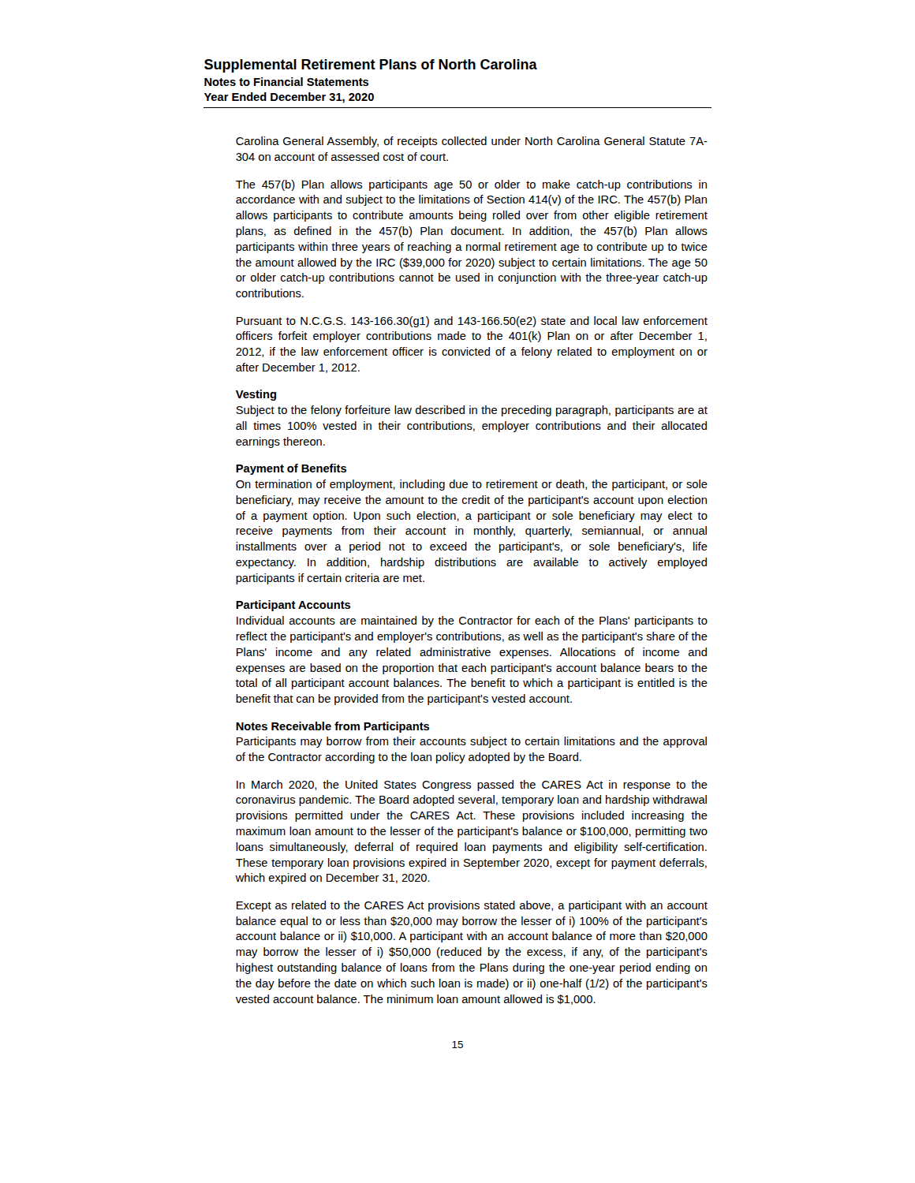Supplemental Retirement Plans of North Carolina
Notes to Financial Statements
Year Ended December 31, 2020
Carolina General Assembly, of receipts collected under North Carolina General Statute 7A-304 on account of assessed cost of court.
The 457(b) Plan allows participants age 50 or older to make catch-up contributions in accordance with and subject to the limitations of Section 414(v) of the IRC. The 457(b) Plan allows participants to contribute amounts being rolled over from other eligible retirement plans, as defined in the 457(b) Plan document. In addition, the 457(b) Plan allows participants within three years of reaching a normal retirement age to contribute up to twice the amount allowed by the IRC ($39,000 for 2020) subject to certain limitations. The age 50 or older catch-up contributions cannot be used in conjunction with the three-year catch-up contributions.
Pursuant to N.C.G.S. 143-166.30(g1) and 143-166.50(e2) state and local law enforcement officers forfeit employer contributions made to the 401(k) Plan on or after December 1, 2012, if the law enforcement officer is convicted of a felony related to employment on or after December 1, 2012.
Vesting
Subject to the felony forfeiture law described in the preceding paragraph, participants are at all times 100% vested in their contributions, employer contributions and their allocated earnings thereon.
Payment of Benefits
On termination of employment, including due to retirement or death, the participant, or sole beneficiary, may receive the amount to the credit of the participant's account upon election of a payment option. Upon such election, a participant or sole beneficiary may elect to receive payments from their account in monthly, quarterly, semiannual, or annual installments over a period not to exceed the participant's, or sole beneficiary's, life expectancy. In addition, hardship distributions are available to actively employed participants if certain criteria are met.
Participant Accounts
Individual accounts are maintained by the Contractor for each of the Plans' participants to reflect the participant's and employer's contributions, as well as the participant's share of the Plans' income and any related administrative expenses. Allocations of income and expenses are based on the proportion that each participant's account balance bears to the total of all participant account balances. The benefit to which a participant is entitled is the benefit that can be provided from the participant's vested account.
Notes Receivable from Participants
Participants may borrow from their accounts subject to certain limitations and the approval of the Contractor according to the loan policy adopted by the Board.
In March 2020, the United States Congress passed the CARES Act in response to the coronavirus pandemic. The Board adopted several, temporary loan and hardship withdrawal provisions permitted under the CARES Act. These provisions included increasing the maximum loan amount to the lesser of the participant's balance or $100,000, permitting two loans simultaneously, deferral of required loan payments and eligibility self-certification. These temporary loan provisions expired in September 2020, except for payment deferrals, which expired on December 31, 2020.
Except as related to the CARES Act provisions stated above, a participant with an account balance equal to or less than $20,000 may borrow the lesser of i) 100% of the participant's account balance or ii) $10,000. A participant with an account balance of more than $20,000 may borrow the lesser of i) $50,000 (reduced by the excess, if any, of the participant's highest outstanding balance of loans from the Plans during the one-year period ending on the day before the date on which such loan is made) or ii) one-half (1/2) of the participant's vested account balance. The minimum loan amount allowed is $1,000.
15